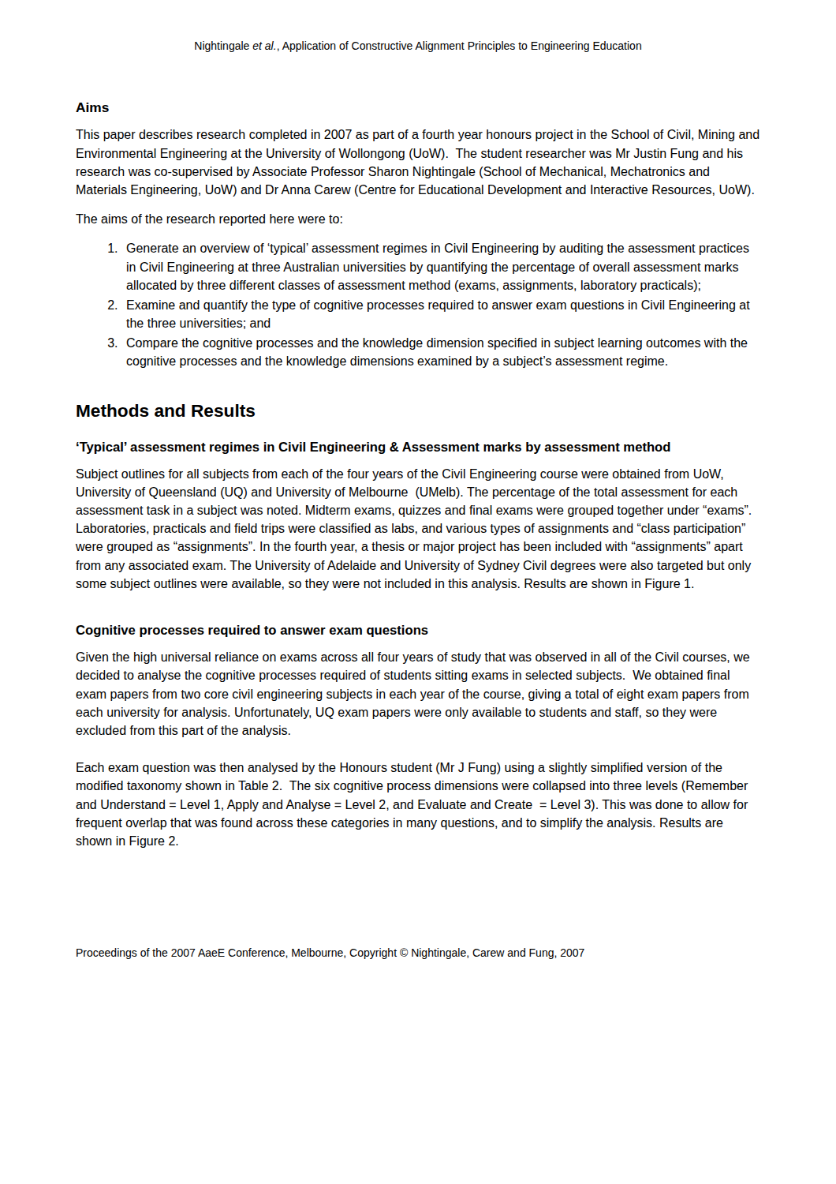Nightingale et al., Application of Constructive Alignment Principles to Engineering Education
Aims
This paper describes research completed in 2007 as part of a fourth year honours project in the School of Civil, Mining and Environmental Engineering at the University of Wollongong (UoW). The student researcher was Mr Justin Fung and his research was co-supervised by Associate Professor Sharon Nightingale (School of Mechanical, Mechatronics and Materials Engineering, UoW) and Dr Anna Carew (Centre for Educational Development and Interactive Resources, UoW).
The aims of the research reported here were to:
Generate an overview of ‘typical’ assessment regimes in Civil Engineering by auditing the assessment practices in Civil Engineering at three Australian universities by quantifying the percentage of overall assessment marks allocated by three different classes of assessment method (exams, assignments, laboratory practicals);
Examine and quantify the type of cognitive processes required to answer exam questions in Civil Engineering at the three universities; and
Compare the cognitive processes and the knowledge dimension specified in subject learning outcomes with the cognitive processes and the knowledge dimensions examined by a subject’s assessment regime.
Methods and Results
‘Typical’ assessment regimes in Civil Engineering & Assessment marks by assessment method
Subject outlines for all subjects from each of the four years of the Civil Engineering course were obtained from UoW, University of Queensland (UQ) and University of Melbourne (UMelb). The percentage of the total assessment for each assessment task in a subject was noted. Midterm exams, quizzes and final exams were grouped together under “exams”. Laboratories, practicals and field trips were classified as labs, and various types of assignments and “class participation” were grouped as “assignments”. In the fourth year, a thesis or major project has been included with “assignments” apart from any associated exam. The University of Adelaide and University of Sydney Civil degrees were also targeted but only some subject outlines were available, so they were not included in this analysis. Results are shown in Figure 1.
Cognitive processes required to answer exam questions
Given the high universal reliance on exams across all four years of study that was observed in all of the Civil courses, we decided to analyse the cognitive processes required of students sitting exams in selected subjects. We obtained final exam papers from two core civil engineering subjects in each year of the course, giving a total of eight exam papers from each university for analysis. Unfortunately, UQ exam papers were only available to students and staff, so they were excluded from this part of the analysis.
Each exam question was then analysed by the Honours student (Mr J Fung) using a slightly simplified version of the modified taxonomy shown in Table 2. The six cognitive process dimensions were collapsed into three levels (Remember and Understand = Level 1, Apply and Analyse = Level 2, and Evaluate and Create = Level 3). This was done to allow for frequent overlap that was found across these categories in many questions, and to simplify the analysis. Results are shown in Figure 2.
Proceedings of the 2007 AaeE Conference, Melbourne, Copyright © Nightingale, Carew and Fung, 2007